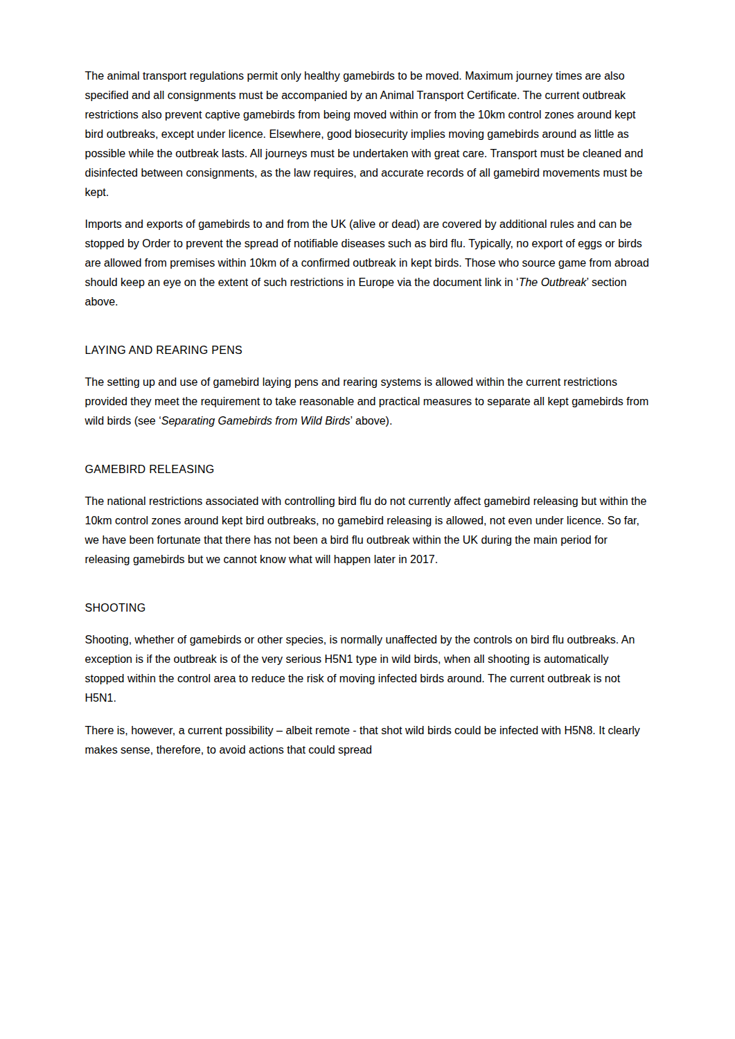The animal transport regulations permit only healthy gamebirds to be moved. Maximum journey times are also specified and all consignments must be accompanied by an Animal Transport Certificate. The current outbreak restrictions also prevent captive gamebirds from being moved within or from the 10km control zones around kept bird outbreaks, except under licence. Elsewhere, good biosecurity implies moving gamebirds around as little as possible while the outbreak lasts. All journeys must be undertaken with great care. Transport must be cleaned and disinfected between consignments, as the law requires, and accurate records of all gamebird movements must be kept.
Imports and exports of gamebirds to and from the UK (alive or dead) are covered by additional rules and can be stopped by Order to prevent the spread of notifiable diseases such as bird flu. Typically, no export of eggs or birds are allowed from premises within 10km of a confirmed outbreak in kept birds. Those who source game from abroad should keep an eye on the extent of such restrictions in Europe via the document link in ‘The Outbreak’ section above.
Laying and Rearing Pens
The setting up and use of gamebird laying pens and rearing systems is allowed within the current restrictions provided they meet the requirement to take reasonable and practical measures to separate all kept gamebirds from wild birds (see ‘Separating Gamebirds from Wild Birds’ above).
Gamebird Releasing
The national restrictions associated with controlling bird flu do not currently affect gamebird releasing but within the 10km control zones around kept bird outbreaks, no gamebird releasing is allowed, not even under licence. So far, we have been fortunate that there has not been a bird flu outbreak within the UK during the main period for releasing gamebirds but we cannot know what will happen later in 2017.
Shooting
Shooting, whether of gamebirds or other species, is normally unaffected by the controls on bird flu outbreaks. An exception is if the outbreak is of the very serious H5N1 type in wild birds, when all shooting is automatically stopped within the control area to reduce the risk of moving infected birds around. The current outbreak is not H5N1.
There is, however, a current possibility – albeit remote - that shot wild birds could be infected with H5N8. It clearly makes sense, therefore, to avoid actions that could spread